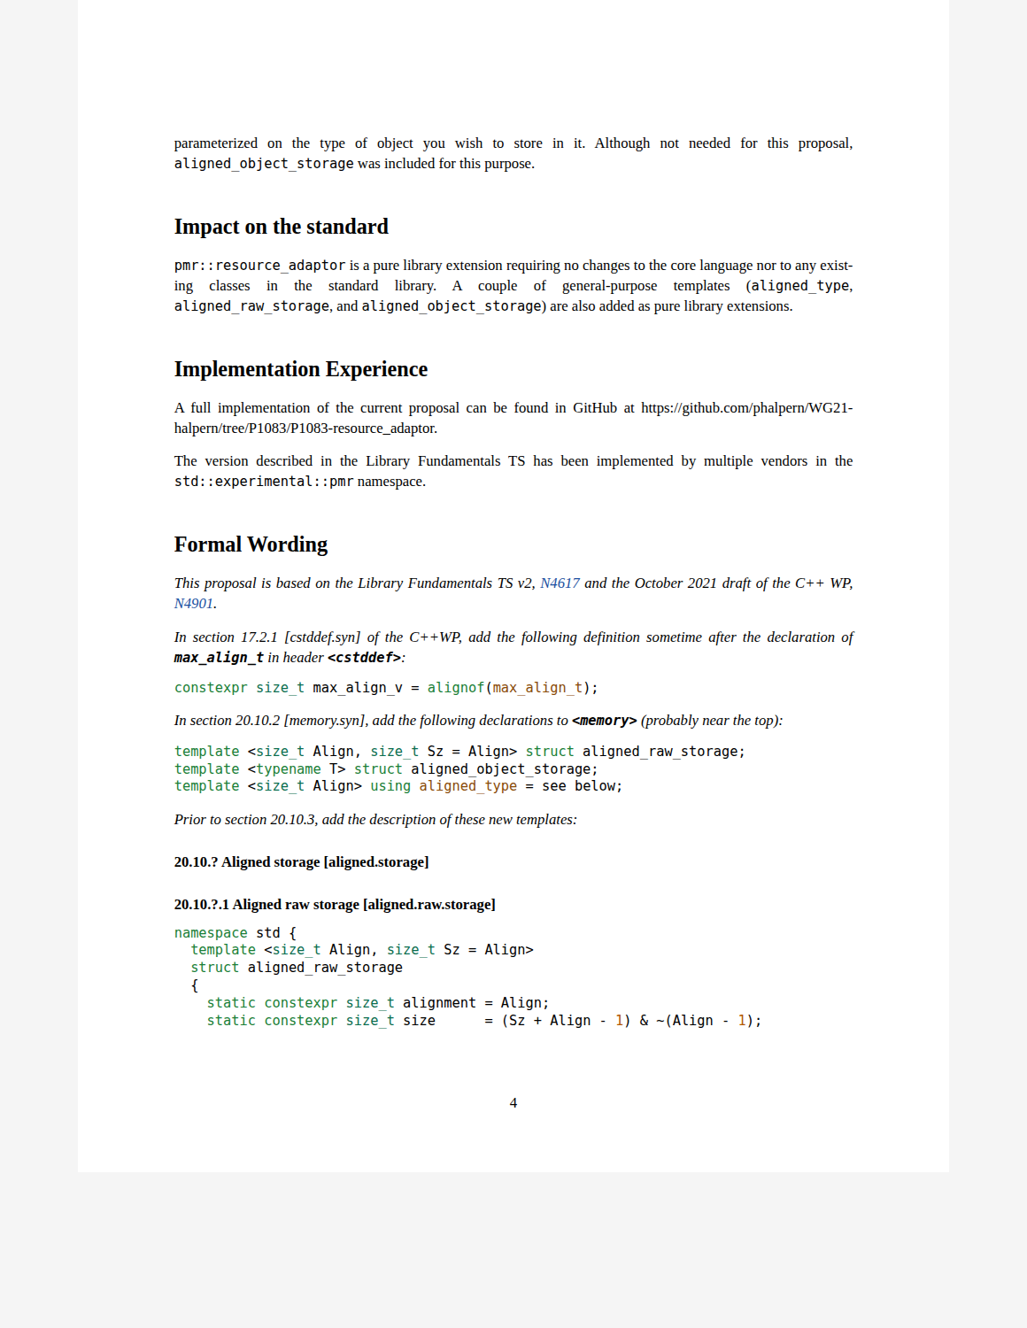parameterized on the type of object you wish to store in it. Although not needed for this proposal, aligned_object_storage was included for this purpose.
Impact on the standard
pmr::resource_adaptor is a pure library extension requiring no changes to the core language nor to any existing classes in the standard library. A couple of general-purpose templates (aligned_type, aligned_raw_storage, and aligned_object_storage) are also added as pure library extensions.
Implementation Experience
A full implementation of the current proposal can be found in GitHub at https://github.com/phalpern/WG21-halpern/tree/P1083/P1083-resource_adaptor.
The version described in the Library Fundamentals TS has been implemented by multiple vendors in the std::experimental::pmr namespace.
Formal Wording
This proposal is based on the Library Fundamentals TS v2, N4617 and the October 2021 draft of the C++ WP, N4901.
In section 17.2.1 [cstddef.syn] of the C++WP, add the following definition sometime after the declaration of max_align_t in header <cstddef>:
constexpr size_t max_align_v = alignof(max_align_t);
In section 20.10.2 [memory.syn], add the following declarations to <memory> (probably near the top):
template <size_t Align, size_t Sz = Align> struct aligned_raw_storage;
template <typename T> struct aligned_object_storage;
template <size_t Align> using aligned_type = see below;
Prior to section 20.10.3, add the description of these new templates:
20.10.? Aligned storage [aligned.storage]
20.10.?.1 Aligned raw storage [aligned.raw.storage]
namespace std {
  template <size_t Align, size_t Sz = Align>
  struct aligned_raw_storage
  {
    static constexpr size_t alignment = Align;
    static constexpr size_t size      = (Sz + Align - 1) & ~(Align - 1);
4